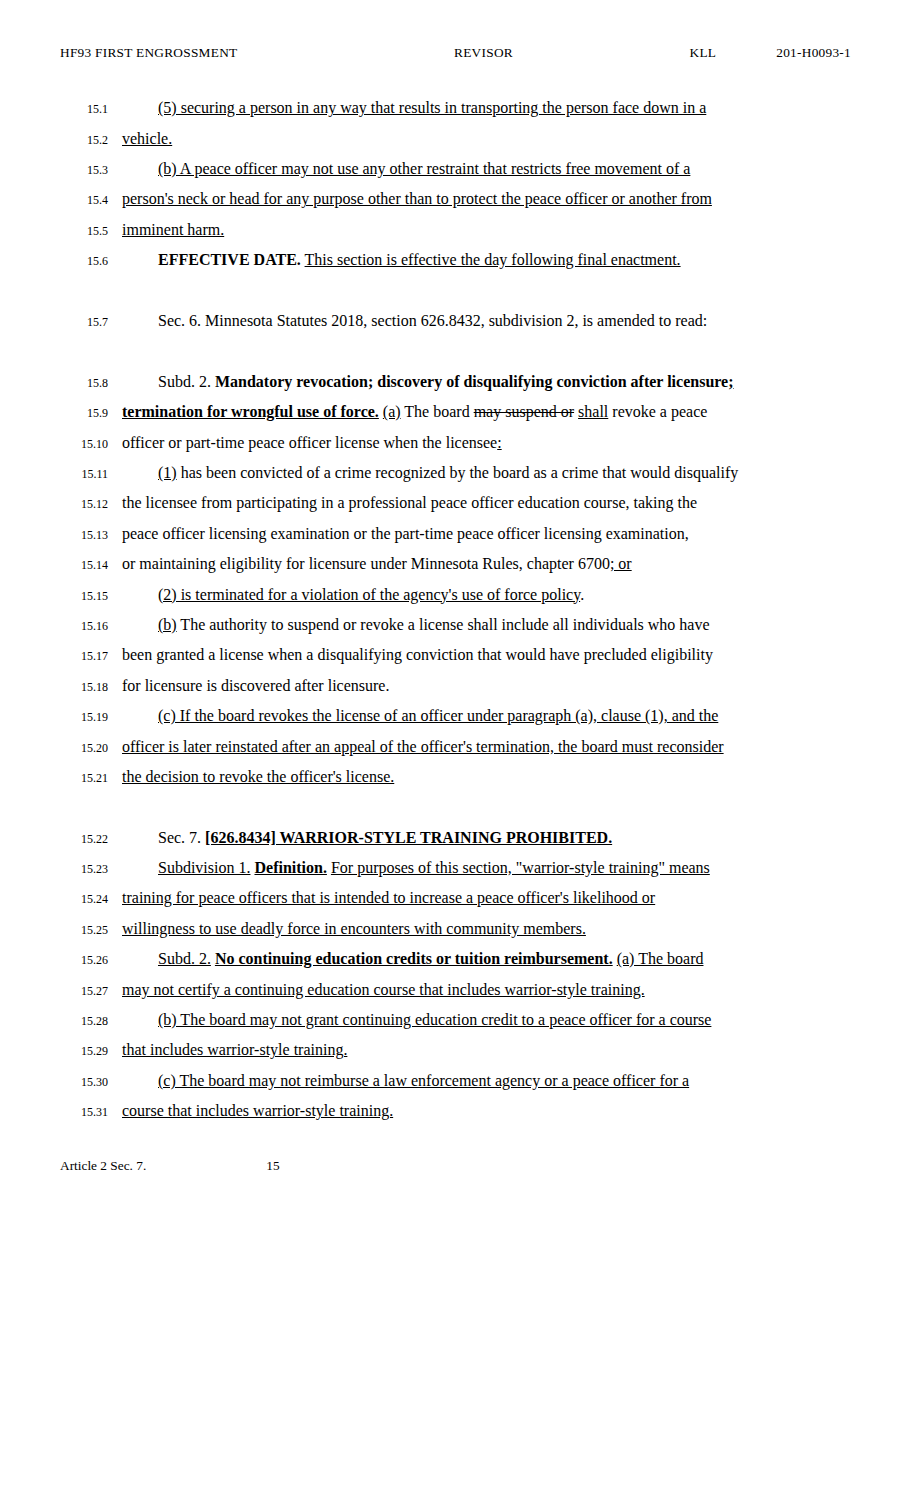HF93 FIRST ENGROSSMENT REVISOR KLL 201-H0093-1
15.1 (5) securing a person in any way that results in transporting the person face down in a
15.2 vehicle.
15.3 (b) A peace officer may not use any other restraint that restricts free movement of a
15.4 person's neck or head for any purpose other than to protect the peace officer or another from
15.5 imminent harm.
15.6 EFFECTIVE DATE. This section is effective the day following final enactment.
15.7 Sec. 6. Minnesota Statutes 2018, section 626.8432, subdivision 2, is amended to read:
15.8 Subd. 2. Mandatory revocation; discovery of disqualifying conviction after licensure;
15.9 termination for wrongful use of force. (a) The board may suspend or shall revoke a peace
15.10 officer or part-time peace officer license when the licensee:
15.11 (1) has been convicted of a crime recognized by the board as a crime that would disqualify
15.12 the licensee from participating in a professional peace officer education course, taking the
15.13 peace officer licensing examination or the part-time peace officer licensing examination,
15.14 or maintaining eligibility for licensure under Minnesota Rules, chapter 6700; or
15.15 (2) is terminated for a violation of the agency's use of force policy.
15.16 (b) The authority to suspend or revoke a license shall include all individuals who have
15.17 been granted a license when a disqualifying conviction that would have precluded eligibility
15.18 for licensure is discovered after licensure.
15.19 (c) If the board revokes the license of an officer under paragraph (a), clause (1), and the
15.20 officer is later reinstated after an appeal of the officer's termination, the board must reconsider
15.21 the decision to revoke the officer's license.
15.22 Sec. 7. [626.8434] WARRIOR-STYLE TRAINING PROHIBITED.
15.23 Subdivision 1. Definition. For purposes of this section, "warrior-style training" means
15.24 training for peace officers that is intended to increase a peace officer's likelihood or
15.25 willingness to use deadly force in encounters with community members.
15.26 Subd. 2. No continuing education credits or tuition reimbursement. (a) The board
15.27 may not certify a continuing education course that includes warrior-style training.
15.28 (b) The board may not grant continuing education credit to a peace officer for a course
15.29 that includes warrior-style training.
15.30 (c) The board may not reimburse a law enforcement agency or a peace officer for a
15.31 course that includes warrior-style training.
Article 2 Sec. 7. 15